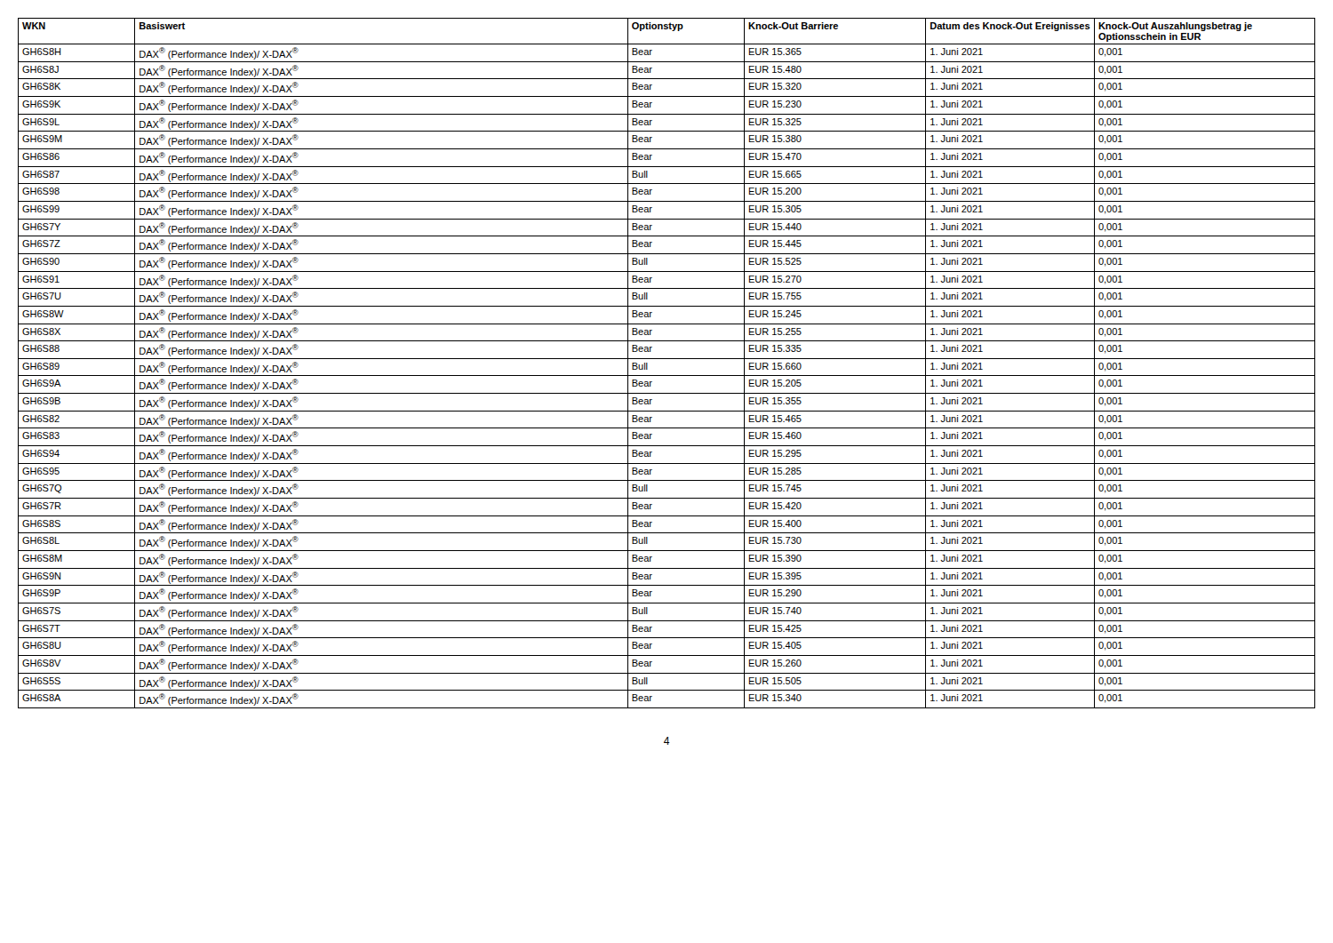| WKN | Basiswert | Optionstyp | Knock-Out Barriere | Datum des Knock-Out Ereignisses | Knock-Out Auszahlungsbetrag je Optionsschein in EUR |
| --- | --- | --- | --- | --- | --- |
| GH6S8H | DAX ® (Performance Index)/ X-DAX ® | Bear | EUR 15.365 | 1. Juni 2021 | 0,001 |
| GH6S8J | DAX ® (Performance Index)/ X-DAX ® | Bear | EUR 15.480 | 1. Juni 2021 | 0,001 |
| GH6S8K | DAX ® (Performance Index)/ X-DAX ® | Bear | EUR 15.320 | 1. Juni 2021 | 0,001 |
| GH6S9K | DAX ® (Performance Index)/ X-DAX ® | Bear | EUR 15.230 | 1. Juni 2021 | 0,001 |
| GH6S9L | DAX ® (Performance Index)/ X-DAX ® | Bear | EUR 15.325 | 1. Juni 2021 | 0,001 |
| GH6S9M | DAX ® (Performance Index)/ X-DAX ® | Bear | EUR 15.380 | 1. Juni 2021 | 0,001 |
| GH6S86 | DAX ® (Performance Index)/ X-DAX ® | Bear | EUR 15.470 | 1. Juni 2021 | 0,001 |
| GH6S87 | DAX ® (Performance Index)/ X-DAX ® | Bull | EUR 15.665 | 1. Juni 2021 | 0,001 |
| GH6S98 | DAX ® (Performance Index)/ X-DAX ® | Bear | EUR 15.200 | 1. Juni 2021 | 0,001 |
| GH6S99 | DAX ® (Performance Index)/ X-DAX ® | Bear | EUR 15.305 | 1. Juni 2021 | 0,001 |
| GH6S7Y | DAX ® (Performance Index)/ X-DAX ® | Bear | EUR 15.440 | 1. Juni 2021 | 0,001 |
| GH6S7Z | DAX ® (Performance Index)/ X-DAX ® | Bear | EUR 15.445 | 1. Juni 2021 | 0,001 |
| GH6S90 | DAX ® (Performance Index)/ X-DAX ® | Bull | EUR 15.525 | 1. Juni 2021 | 0,001 |
| GH6S91 | DAX ® (Performance Index)/ X-DAX ® | Bear | EUR 15.270 | 1. Juni 2021 | 0,001 |
| GH6S7U | DAX ® (Performance Index)/ X-DAX ® | Bull | EUR 15.755 | 1. Juni 2021 | 0,001 |
| GH6S8W | DAX ® (Performance Index)/ X-DAX ® | Bear | EUR 15.245 | 1. Juni 2021 | 0,001 |
| GH6S8X | DAX ® (Performance Index)/ X-DAX ® | Bear | EUR 15.255 | 1. Juni 2021 | 0,001 |
| GH6S88 | DAX ® (Performance Index)/ X-DAX ® | Bear | EUR 15.335 | 1. Juni 2021 | 0,001 |
| GH6S89 | DAX ® (Performance Index)/ X-DAX ® | Bull | EUR 15.660 | 1. Juni 2021 | 0,001 |
| GH6S9A | DAX ® (Performance Index)/ X-DAX ® | Bear | EUR 15.205 | 1. Juni 2021 | 0,001 |
| GH6S9B | DAX ® (Performance Index)/ X-DAX ® | Bear | EUR 15.355 | 1. Juni 2021 | 0,001 |
| GH6S82 | DAX ® (Performance Index)/ X-DAX ® | Bear | EUR 15.465 | 1. Juni 2021 | 0,001 |
| GH6S83 | DAX ® (Performance Index)/ X-DAX ® | Bear | EUR 15.460 | 1. Juni 2021 | 0,001 |
| GH6S94 | DAX ® (Performance Index)/ X-DAX ® | Bear | EUR 15.295 | 1. Juni 2021 | 0,001 |
| GH6S95 | DAX ® (Performance Index)/ X-DAX ® | Bear | EUR 15.285 | 1. Juni 2021 | 0,001 |
| GH6S7Q | DAX ® (Performance Index)/ X-DAX ® | Bull | EUR 15.745 | 1. Juni 2021 | 0,001 |
| GH6S7R | DAX ® (Performance Index)/ X-DAX ® | Bear | EUR 15.420 | 1. Juni 2021 | 0,001 |
| GH6S8S | DAX ® (Performance Index)/ X-DAX ® | Bear | EUR 15.400 | 1. Juni 2021 | 0,001 |
| GH6S8L | DAX ® (Performance Index)/ X-DAX ® | Bull | EUR 15.730 | 1. Juni 2021 | 0,001 |
| GH6S8M | DAX ® (Performance Index)/ X-DAX ® | Bear | EUR 15.390 | 1. Juni 2021 | 0,001 |
| GH6S9N | DAX ® (Performance Index)/ X-DAX ® | Bear | EUR 15.395 | 1. Juni 2021 | 0,001 |
| GH6S9P | DAX ® (Performance Index)/ X-DAX ® | Bear | EUR 15.290 | 1. Juni 2021 | 0,001 |
| GH6S7S | DAX ® (Performance Index)/ X-DAX ® | Bull | EUR 15.740 | 1. Juni 2021 | 0,001 |
| GH6S7T | DAX ® (Performance Index)/ X-DAX ® | Bear | EUR 15.425 | 1. Juni 2021 | 0,001 |
| GH6S8U | DAX ® (Performance Index)/ X-DAX ® | Bear | EUR 15.405 | 1. Juni 2021 | 0,001 |
| GH6S8V | DAX ® (Performance Index)/ X-DAX ® | Bear | EUR 15.260 | 1. Juni 2021 | 0,001 |
| GH6S5S | DAX ® (Performance Index)/ X-DAX ® | Bull | EUR 15.505 | 1. Juni 2021 | 0,001 |
| GH6S8A | DAX ® (Performance Index)/ X-DAX ® | Bear | EUR 15.340 | 1. Juni 2021 | 0,001 |
4